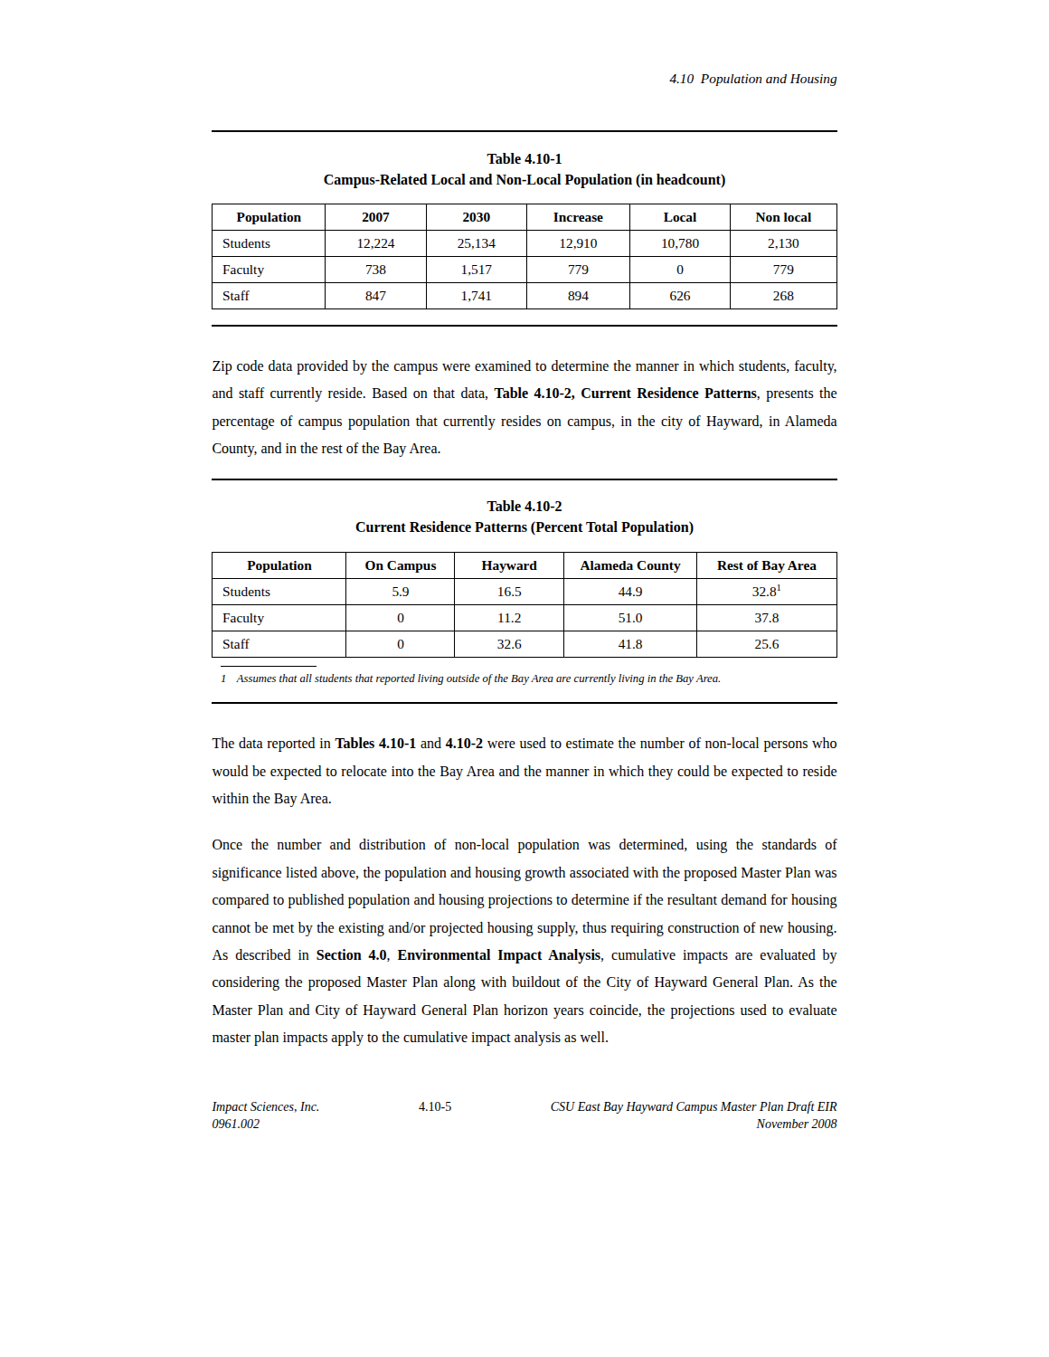4.10 Population and Housing
Table 4.10-1
Campus-Related Local and Non-Local Population (in headcount)
| Population | 2007 | 2030 | Increase | Local | Non local |
| --- | --- | --- | --- | --- | --- |
| Students | 12,224 | 25,134 | 12,910 | 10,780 | 2,130 |
| Faculty | 738 | 1,517 | 779 | 0 | 779 |
| Staff | 847 | 1,741 | 894 | 626 | 268 |
Zip code data provided by the campus were examined to determine the manner in which students, faculty, and staff currently reside. Based on that data, Table 4.10-2, Current Residence Patterns, presents the percentage of campus population that currently resides on campus, in the city of Hayward, in Alameda County, and in the rest of the Bay Area.
Table 4.10-2
Current Residence Patterns (Percent Total Population)
| Population | On Campus | Hayward | Alameda County | Rest of Bay Area |
| --- | --- | --- | --- | --- |
| Students | 5.9 | 16.5 | 44.9 | 32.8 1 |
| Faculty | 0 | 11.2 | 51.0 | 37.8 |
| Staff | 0 | 32.6 | 41.8 | 25.6 |
1 Assumes that all students that reported living outside of the Bay Area are currently living in the Bay Area.
The data reported in Tables 4.10-1 and 4.10-2 were used to estimate the number of non-local persons who would be expected to relocate into the Bay Area and the manner in which they could be expected to reside within the Bay Area.
Once the number and distribution of non-local population was determined, using the standards of significance listed above, the population and housing growth associated with the proposed Master Plan was compared to published population and housing projections to determine if the resultant demand for housing cannot be met by the existing and/or projected housing supply, thus requiring construction of new housing. As described in Section 4.0, Environmental Impact Analysis, cumulative impacts are evaluated by considering the proposed Master Plan along with buildout of the City of Hayward General Plan. As the Master Plan and City of Hayward General Plan horizon years coincide, the projections used to evaluate master plan impacts apply to the cumulative impact analysis as well.
Impact Sciences, Inc.
0961.002
4.10-5
CSU East Bay Hayward Campus Master Plan Draft EIR
November 2008